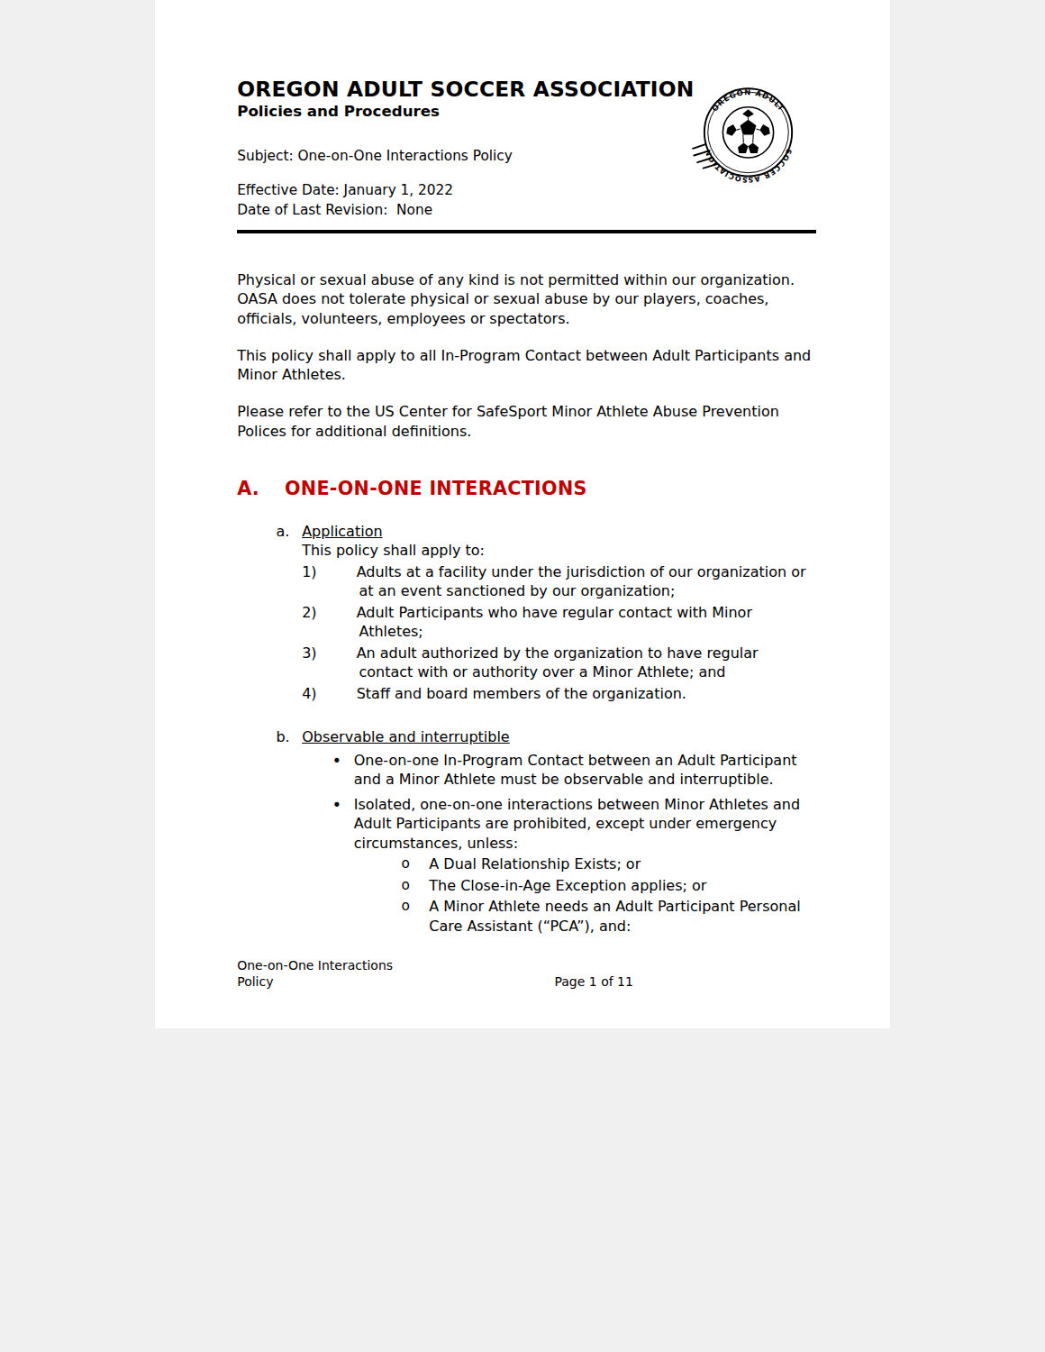OREGON ADULT SOCCER ASSOCIATION
OREGON ADULT SOCCER ASSOCIATION
Policies and Procedures
Subject: One-on-One Interactions Policy
Effective Date: January 1, 2022
Date of Last Revision: None
Physical or sexual abuse of any kind is not permitted within our organization. OASA does not tolerate physical or sexual abuse by our players, coaches, officials, volunteers, employees or spectators.
This policy shall apply to all In-Program Contact between Adult Participants and Minor Athletes.
Please refer to the US Center for SafeSport Minor Athlete Abuse Prevention Polices for additional definitions.
A. ONE-ON-ONE INTERACTIONS
a. Application
This policy shall apply to:
1) Adults at a facility under the jurisdiction of our organization or at an event sanctioned by our organization;
2) Adult Participants who have regular contact with Minor Athletes;
3) An adult authorized by the organization to have regular contact with or authority over a Minor Athlete; and
4) Staff and board members of the organization.
b. Observable and interruptible
One-on-one In-Program Contact between an Adult Participant and a Minor Athlete must be observable and interruptible.
Isolated, one-on-one interactions between Minor Athletes and Adult Participants are prohibited, except under emergency circumstances, unless:
A Dual Relationship Exists; or
The Close-in-Age Exception applies; or
A Minor Athlete needs an Adult Participant Personal Care Assistant (“PCA”), and:
One-on-One Interactions
Policy Page 1 of 11